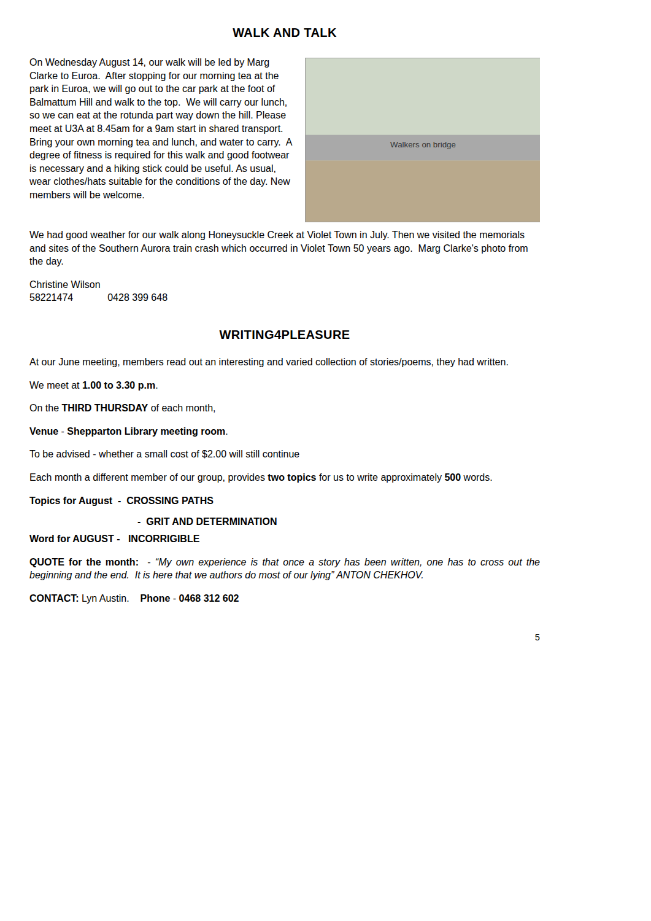WALK AND TALK
On Wednesday August 14, our walk will be led by Marg Clarke to Euroa. After stopping for our morning tea at the park in Euroa, we will go out to the car park at the foot of Balmattum Hill and walk to the top. We will carry our lunch, so we can eat at the rotunda part way down the hill. Please meet at U3A at 8.45am for a 9am start in shared transport. Bring your own morning tea and lunch, and water to carry. A degree of fitness is required for this walk and good footwear is necessary and a hiking stick could be useful. As usual, wear clothes/hats suitable for the conditions of the day. New members will be welcome.
We had good weather for our walk along Honeysuckle Creek at Violet Town in July. Then we visited the memorials and sites of the Southern Aurora train crash which occurred in Violet Town 50 years ago. Marg Clarke's photo from the day.
Christine Wilson
582214740428 399 648
WRITING4PLEASURE
At our June meeting, members read out an interesting and varied collection of stories/poems, they had written.
We meet at 1.00 to 3.30 p.m.
On the THIRD THURSDAY of each month,
Venue - Shepparton Library meeting room.
To be advised - whether a small cost of $2.00 will still continue
Each month a different member of our group, provides two topics for us to write approximately 500 words.
Topics for August - CROSSING PATHS - GRIT AND DETERMINATION
Word for AUGUST - INCORRIGIBLE
QUOTE for the month: - “My own experience is that once a story has been written, one has to cross out the beginning and the end. It is here that we authors do most of our lying” ANTON CHEKHOV.
CONTACT: Lyn Austin. Phone - 0468 312 602
5